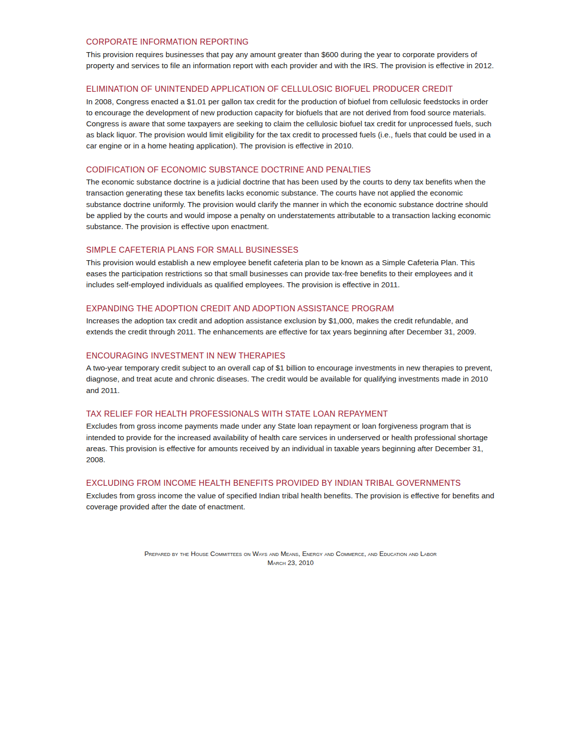Corporate Information Reporting
This provision requires businesses that pay any amount greater than $600 during the year to corporate providers of property and services to file an information report with each provider and with the IRS. The provision is effective in 2012.
Elimination of Unintended Application of Cellulosic Biofuel Producer Credit
In 2008, Congress enacted a $1.01 per gallon tax credit for the production of biofuel from cellulosic feedstocks in order to encourage the development of new production capacity for biofuels that are not derived from food source materials. Congress is aware that some taxpayers are seeking to claim the cellulosic biofuel tax credit for unprocessed fuels, such as black liquor. The provision would limit eligibility for the tax credit to processed fuels (i.e., fuels that could be used in a car engine or in a home heating application). The provision is effective in 2010.
Codification of Economic Substance Doctrine and Penalties
The economic substance doctrine is a judicial doctrine that has been used by the courts to deny tax benefits when the transaction generating these tax benefits lacks economic substance. The courts have not applied the economic substance doctrine uniformly. The provision would clarify the manner in which the economic substance doctrine should be applied by the courts and would impose a penalty on understatements attributable to a transaction lacking economic substance. The provision is effective upon enactment.
Simple Cafeteria Plans for Small Businesses
This provision would establish a new employee benefit cafeteria plan to be known as a Simple Cafeteria Plan. This eases the participation restrictions so that small businesses can provide tax-free benefits to their employees and it includes self-employed individuals as qualified employees. The provision is effective in 2011.
Expanding the Adoption Credit and Adoption Assistance Program
Increases the adoption tax credit and adoption assistance exclusion by $1,000, makes the credit refundable, and extends the credit through 2011. The enhancements are effective for tax years beginning after December 31, 2009.
Encouraging Investment in New Therapies
A two-year temporary credit subject to an overall cap of $1 billion to encourage investments in new therapies to prevent, diagnose, and treat acute and chronic diseases. The credit would be available for qualifying investments made in 2010 and 2011.
Tax Relief for Health Professionals with State Loan Repayment
Excludes from gross income payments made under any State loan repayment or loan forgiveness program that is intended to provide for the increased availability of health care services in underserved or health professional shortage areas. This provision is effective for amounts received by an individual in taxable years beginning after December 31, 2008.
Excluding from Income Health Benefits Provided by Indian Tribal Governments
Excludes from gross income the value of specified Indian tribal health benefits. The provision is effective for benefits and coverage provided after the date of enactment.
Prepared by the House Committees on Ways and Means, Energy and Commerce, and Education and Labor
March 23, 2010